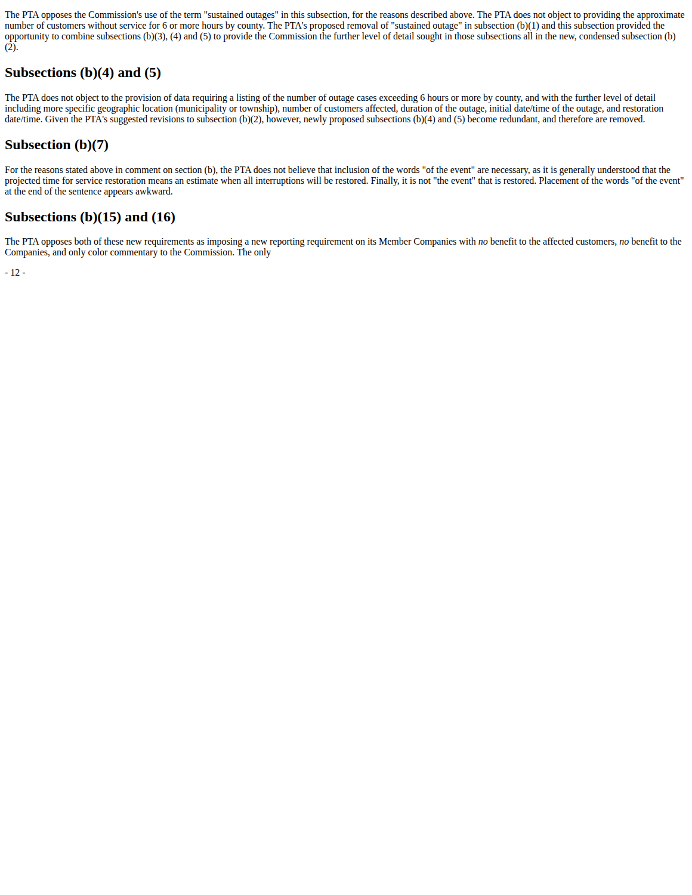The PTA opposes the Commission's use of the term "sustained outages" in this subsection, for the reasons described above. The PTA does not object to providing the approximate number of customers without service for 6 or more hours by county. The PTA's proposed removal of "sustained outage" in subsection (b)(1) and this subsection provided the opportunity to combine subsections (b)(3), (4) and (5) to provide the Commission the further level of detail sought in those subsections all in the new, condensed subsection (b)(2).
Subsections (b)(4) and (5)
The PTA does not object to the provision of data requiring a listing of the number of outage cases exceeding 6 hours or more by county, and with the further level of detail including more specific geographic location (municipality or township), number of customers affected, duration of the outage, initial date/time of the outage, and restoration date/time. Given the PTA's suggested revisions to subsection (b)(2), however, newly proposed subsections (b)(4) and (5) become redundant, and therefore are removed.
Subsection (b)(7)
For the reasons stated above in comment on section (b), the PTA does not believe that inclusion of the words "of the event" are necessary, as it is generally understood that the projected time for service restoration means an estimate when all interruptions will be restored. Finally, it is not "the event" that is restored. Placement of the words "of the event" at the end of the sentence appears awkward.
Subsections (b)(15) and (16)
The PTA opposes both of these new requirements as imposing a new reporting requirement on its Member Companies with no benefit to the affected customers, no benefit to the Companies, and only color commentary to the Commission. The only
- 12 -